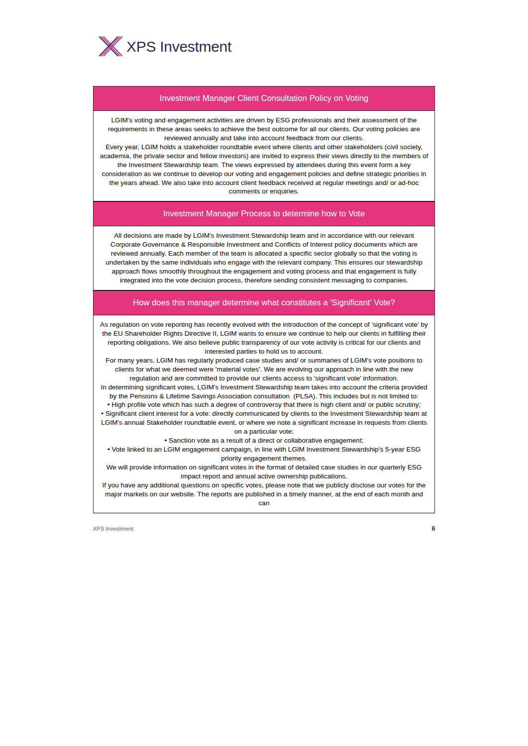XPS Investment
Investment Manager Client Consultation Policy on Voting
LGIM's voting and engagement activities are driven by ESG professionals and their assessment of the requirements in these areas seeks to achieve the best outcome for all our clients. Our voting policies are reviewed annually and take into account feedback from our clients.
Every year, LGIM holds a stakeholder roundtable event where clients and other stakeholders (civil society, academia, the private sector and fellow investors) are invited to express their views directly to the members of the Investment Stewardship team. The views expressed by attendees during this event form a key consideration as we continue to develop our voting and engagement policies and define strategic priorities in the years ahead. We also take into account client feedback received at regular meetings and/ or ad-hoc comments or enquiries.
Investment Manager Process to determine how to Vote
All decisions are made by LGIM's Investment Stewardship team and in accordance with our relevant Corporate Governance & Responsible Investment and Conflicts of Interest policy documents which are reviewed annually. Each member of the team is allocated a specific sector globally so that the voting is undertaken by the same individuals who engage with the relevant company. This ensures our stewardship approach flows smoothly throughout the engagement and voting process and that engagement is fully integrated into the vote decision process, therefore sending consistent messaging to companies.
How does this manager determine what constitutes a 'Significant' Vote?
As regulation on vote reporting has recently evolved with the introduction of the concept of 'significant vote' by the EU Shareholder Rights Directive II, LGIM wants to ensure we continue to help our clients in fulfilling their reporting obligations. We also believe public transparency of our vote activity is critical for our clients and interested parties to hold us to account.
For many years, LGIM has regularly produced case studies and/ or summaries of LGIM's vote positions to clients for what we deemed were 'material votes'. We are evolving our approach in line with the new regulation and are committed to provide our clients access to 'significant vote' information.
In determining significant votes, LGIM's Investment Stewardship team takes into account the criteria provided by the Pensions & Lifetime Savings Association consultation (PLSA). This includes but is not limited to:
• High profile vote which has such a degree of controversy that there is high client and/ or public scrutiny;
• Significant client interest for a vote: directly communicated by clients to the Investment Stewardship team at LGIM's annual Stakeholder roundtable event, or where we note a significant increase in requests from clients on a particular vote;
• Sanction vote as a result of a direct or collaborative engagement;
• Vote linked to an LGIM engagement campaign, in line with LGIM Investment Stewardship's 5-year ESG priority engagement themes.
We will provide information on significant votes in the format of detailed case studies in our quarterly ESG impact report and annual active ownership publications.
If you have any additional questions on specific votes, please note that we publicly disclose our votes for the major markets on our website. The reports are published in a timely manner, at the end of each month and can
XPS Investment
6